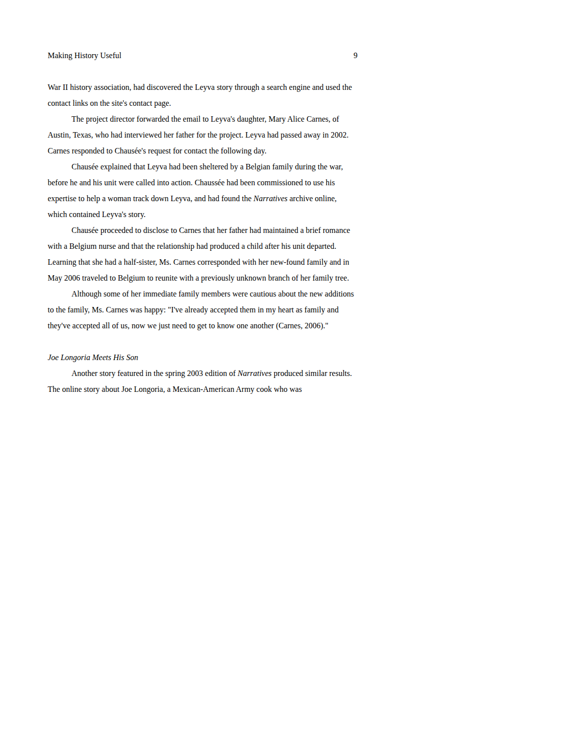Making History Useful 9
War II history association, had discovered the Leyva story through a search engine and used the contact links on the site's contact page.
The project director forwarded the email to Leyva's daughter, Mary Alice Carnes, of Austin, Texas, who had interviewed her father for the project. Leyva had passed away in 2002. Carnes responded to Chausée's request for contact the following day.
Chausée explained that Leyva had been sheltered by a Belgian family during the war, before he and his unit were called into action. Chaussée had been commissioned to use his expertise to help a woman track down Leyva, and had found the Narratives archive online, which contained Leyva's story.
Chausée proceeded to disclose to Carnes that her father had maintained a brief romance with a Belgium nurse and that the relationship had produced a child after his unit departed. Learning that she had a half-sister, Ms. Carnes corresponded with her new-found family and in May 2006 traveled to Belgium to reunite with a previously unknown branch of her family tree.
Although some of her immediate family members were cautious about the new additions to the family, Ms. Carnes was happy: "I've already accepted them in my heart as family and they've accepted all of us, now we just need to get to know one another (Carnes, 2006)."
Joe Longoria Meets His Son
Another story featured in the spring 2003 edition of Narratives produced similar results. The online story about Joe Longoria, a Mexican-American Army cook who was